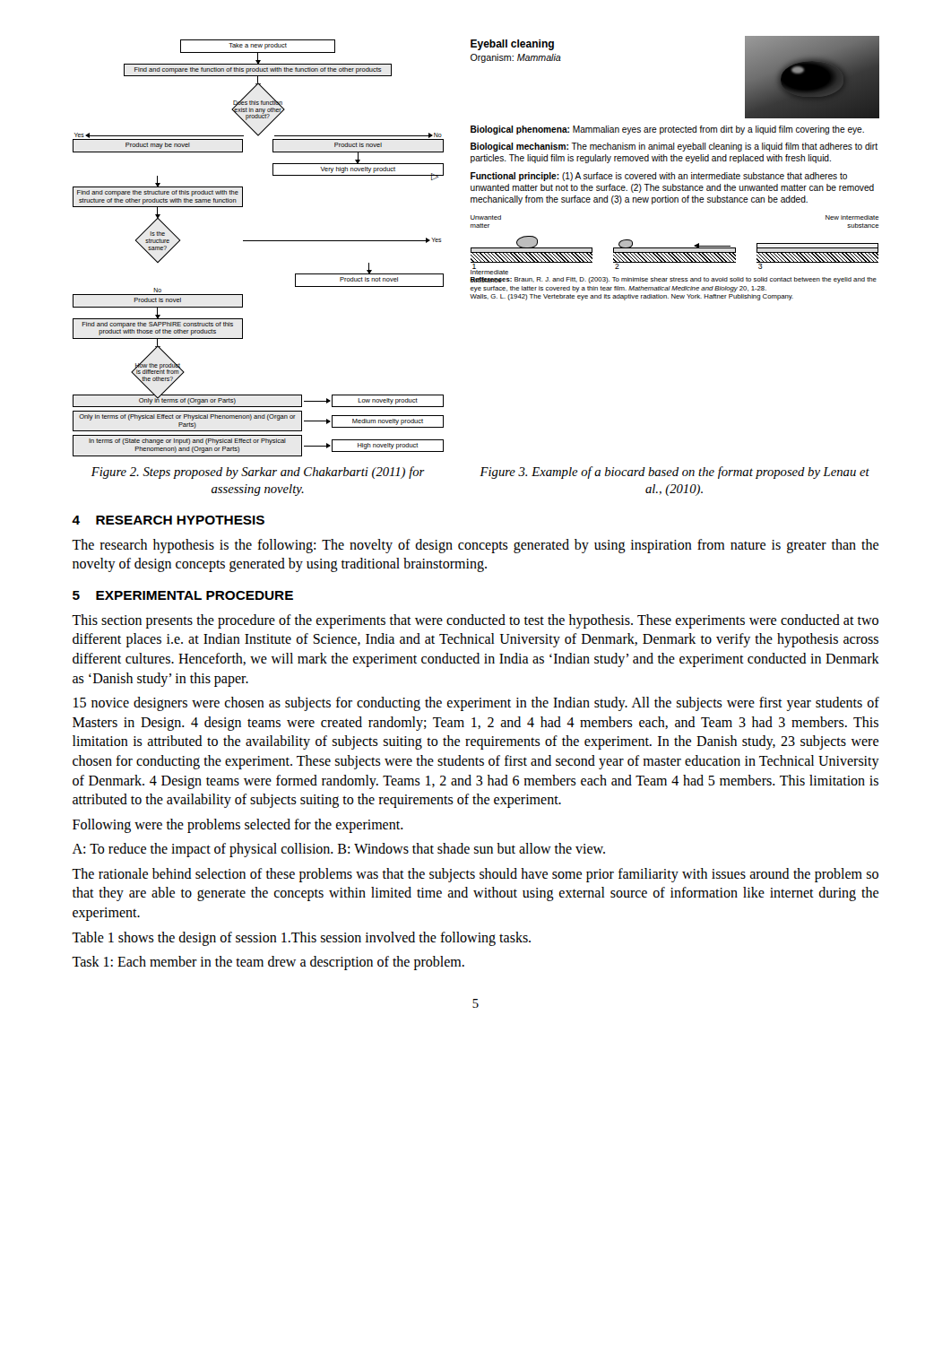▷
Take a new product
Find and compare the function of this product with the function of the other products
Does this function
exist in any other
product?
Yes
No
Product may be novel
Product is novel
Very high novelty product
Find and compare the structure of this product with the structure of the other products with the same function
Is the
structure
same?
Yes
Product is not novel
No
Product is novel
Find and compare the SAPPhIRE constructs of this product with those of the other products
How the product
is different from
the others?
Only in terms of (Organ or Parts)
Low novelty product
Only in terms of (Physical Effect or Physical Phenomenon) and (Organ or Parts)
Medium novelty product
In terms of (State change or Input) and (Physical Effect or Physical Phenomenon) and (Organ or Parts)
High novelty product
Eyeball cleaning
Organism: Mammalia
Biological phenomena: Mammalian eyes are protected from dirt by a liquid film covering the eye.
Biological mechanism: The mechanism in animal eyeball cleaning is a liquid film that adheres to dirt particles. The liquid film is regularly removed with the eyelid and replaced with fresh liquid.
Functional principle: (1) A surface is covered with an intermediate substance that adheres to unwanted matter but not to the surface. (2) The substance and the unwanted matter can be removed mechanically from the surface and (3) a new portion of the substance can be added.
Unwanted
matter
1
Intermediate
substance
2
New intermediate
substance
3
Refferences: Braun, R. J. and Fitt, D. (2003). To minimise shear stress and to avoid solid to solid contact between the eyelid and the eye surface, the latter is covered by a thin tear film. Mathematical Medicine and Biology 20, 1-28.
Walls, G. L. (1942) The Vertebrate eye and its adaptive radiation. New York. Haftner Publishing Company.
Figure 2. Steps proposed by Sarkar and Chakarbarti (2011) for assessing novelty.
Figure 3. Example of a biocard based on the format proposed by Lenau et al., (2010).
4 RESEARCH HYPOTHESIS
The research hypothesis is the following: The novelty of design concepts generated by using inspiration from nature is greater than the novelty of design concepts generated by using traditional brainstorming.
5 EXPERIMENTAL PROCEDURE
This section presents the procedure of the experiments that were conducted to test the hypothesis. These experiments were conducted at two different places i.e. at Indian Institute of Science, India and at Technical University of Denmark, Denmark to verify the hypothesis across different cultures. Henceforth, we will mark the experiment conducted in India as ‘Indian study’ and the experiment conducted in Denmark as ‘Danish study’ in this paper.
15 novice designers were chosen as subjects for conducting the experiment in the Indian study. All the subjects were first year students of Masters in Design. 4 design teams were created randomly; Team 1, 2 and 4 had 4 members each, and Team 3 had 3 members. This limitation is attributed to the availability of subjects suiting to the requirements of the experiment. In the Danish study, 23 subjects were chosen for conducting the experiment. These subjects were the students of first and second year of master education in Technical University of Denmark. 4 Design teams were formed randomly. Teams 1, 2 and 3 had 6 members each and Team 4 had 5 members. This limitation is attributed to the availability of subjects suiting to the requirements of the experiment.
Following were the problems selected for the experiment.
A: To reduce the impact of physical collision. B: Windows that shade sun but allow the view.
The rationale behind selection of these problems was that the subjects should have some prior familiarity with issues around the problem so that they are able to generate the concepts within limited time and without using external source of information like internet during the experiment.
Table 1 shows the design of session 1.This session involved the following tasks.
Task 1: Each member in the team drew a description of the problem.
5